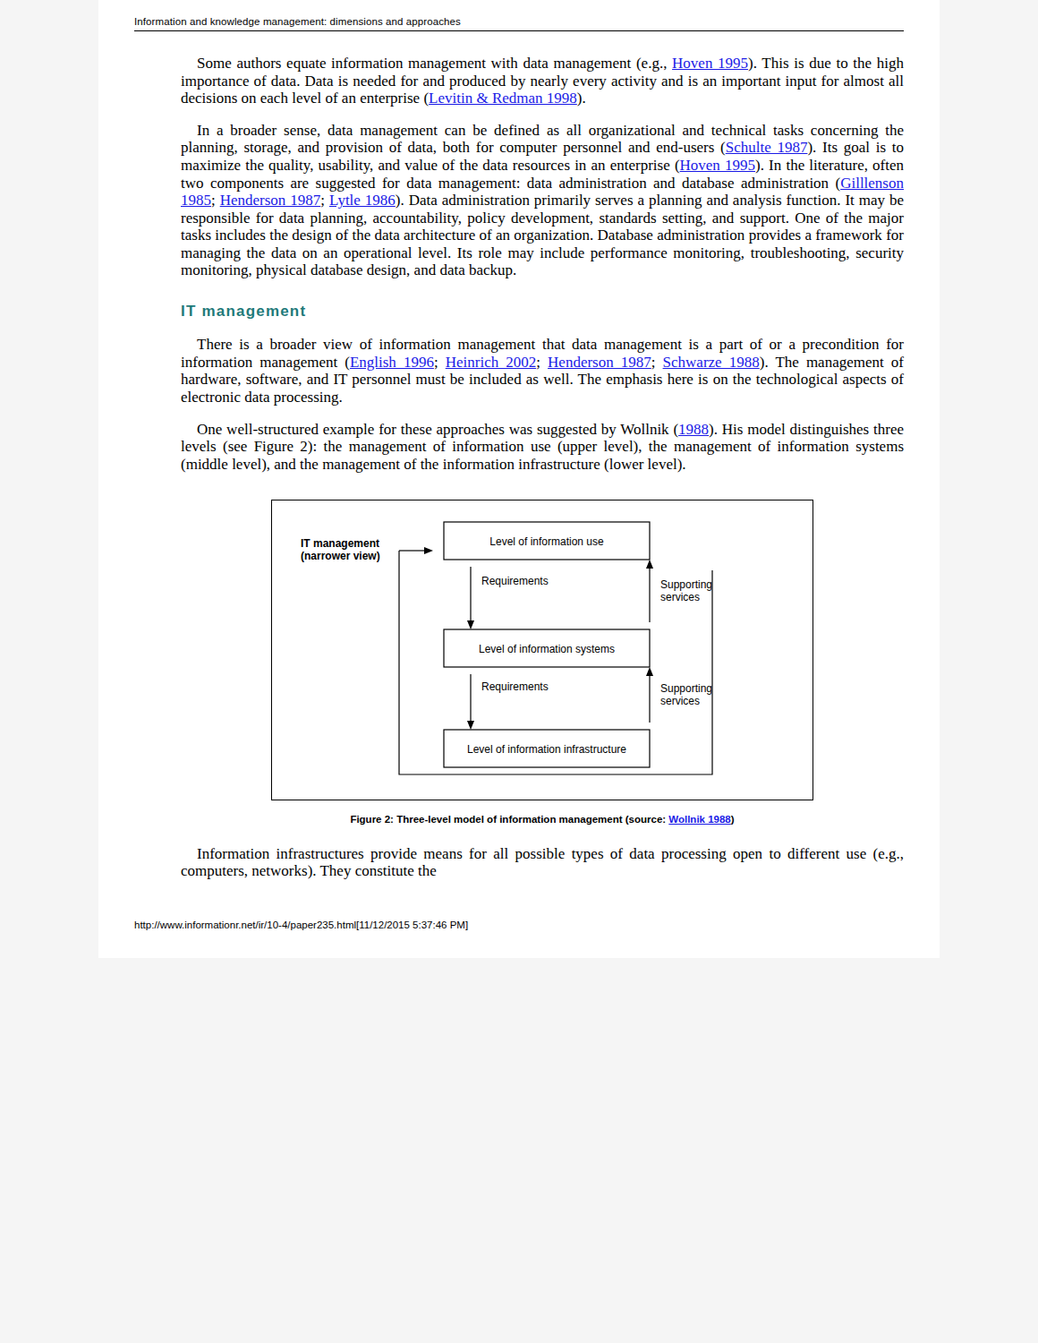Information and knowledge management: dimensions and approaches
Some authors equate information management with data management (e.g., Hoven 1995). This is due to the high importance of data. Data is needed for and produced by nearly every activity and is an important input for almost all decisions on each level of an enterprise (Levitin & Redman 1998).
In a broader sense, data management can be defined as all organizational and technical tasks concerning the planning, storage, and provision of data, both for computer personnel and end-users (Schulte 1987). Its goal is to maximize the quality, usability, and value of the data resources in an enterprise (Hoven 1995). In the literature, often two components are suggested for data management: data administration and database administration (Gilllenson 1985; Henderson 1987; Lytle 1986). Data administration primarily serves a planning and analysis function. It may be responsible for data planning, accountability, policy development, standards setting, and support. One of the major tasks includes the design of the data architecture of an organization. Database administration provides a framework for managing the data on an operational level. Its role may include performance monitoring, troubleshooting, security monitoring, physical database design, and data backup.
IT management
There is a broader view of information management that data management is a part of or a precondition for information management (English 1996; Heinrich 2002; Henderson 1987; Schwarze 1988). The management of hardware, software, and IT personnel must be included as well. The emphasis here is on the technological aspects of electronic data processing.
One well-structured example for these approaches was suggested by Wollnik (1988). His model distinguishes three levels (see Figure 2): the management of information use (upper level), the management of information systems (middle level), and the management of the information infrastructure (lower level).
Level of information use Level of information systems Level of information infrastructure Requirements Requirements Supporting services Supporting services IT management (narrower view)
Figure 2: Three-level model of information management (source: Wollnik 1988)
Information infrastructures provide means for all possible types of data processing open to different use (e.g., computers, networks). They constitute the
http://www.informationr.net/ir/10-4/paper235.html[11/12/2015 5:37:46 PM]